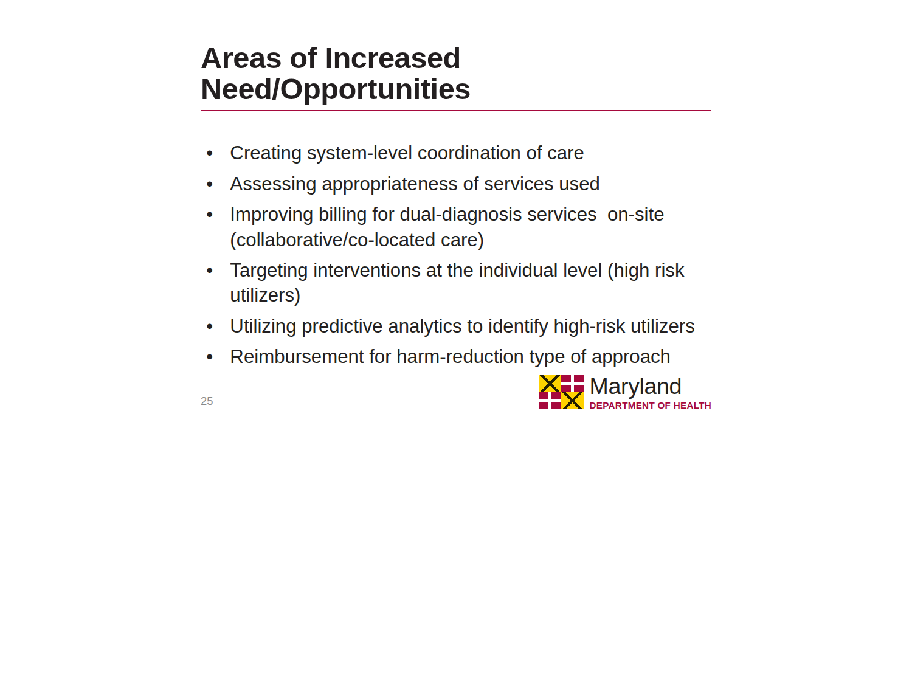Areas of Increased Need/Opportunities
Creating system-level coordination of care
Assessing appropriateness of services used
Improving billing for dual-diagnosis services on-site (collaborative/co-located care)
Targeting interventions at the individual level (high risk utilizers)
Utilizing predictive analytics to identify high-risk utilizers
Reimbursement for harm-reduction type of approach
25
Maryland DEPARTMENT OF HEALTH